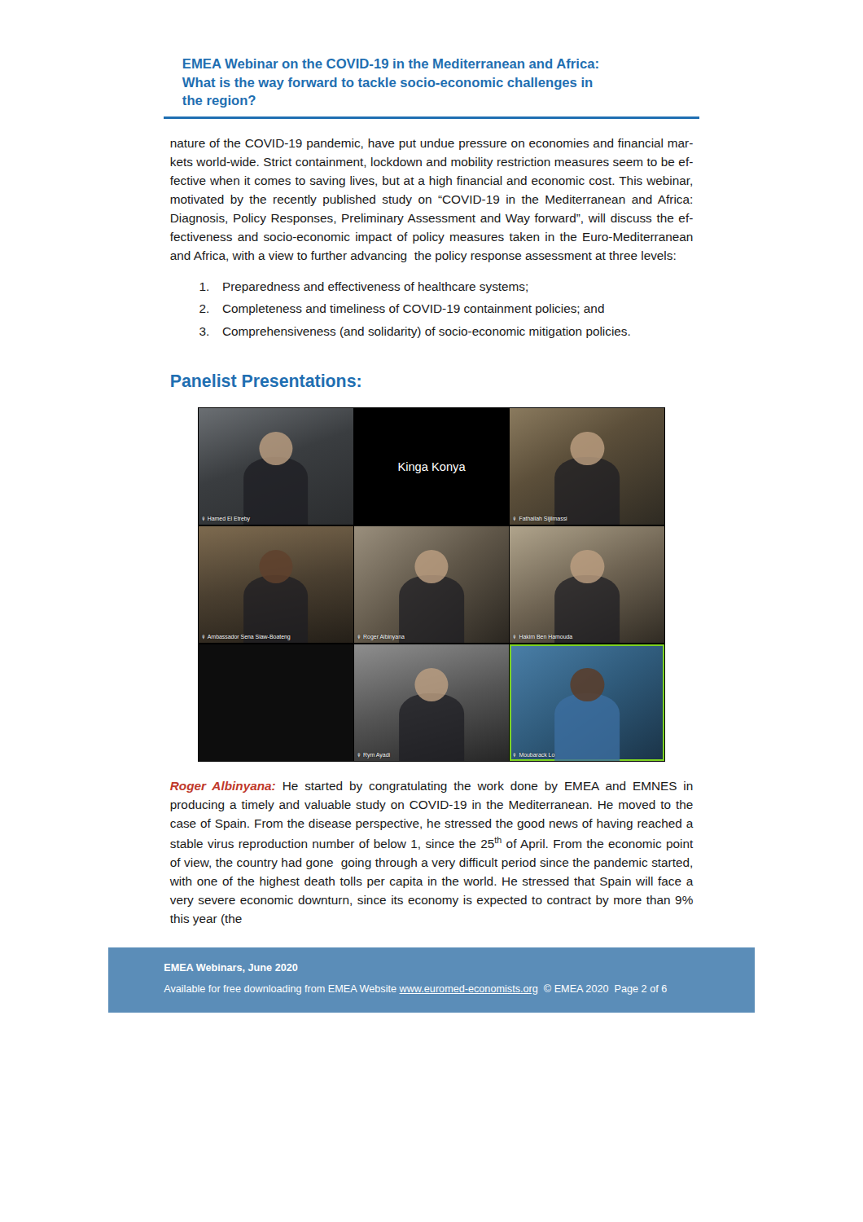EMEA Webinar on the COVID-19 in the Mediterranean and Africa:
What is the way forward to tackle socio-economic challenges in
the region?
nature of the COVID-19 pandemic, have put undue pressure on economies and financial markets world-wide. Strict containment, lockdown and mobility restriction measures seem to be effective when it comes to saving lives, but at a high financial and economic cost. This webinar, motivated by the recently published study on “COVID-19 in the Mediterranean and Africa: Diagnosis, Policy Responses, Preliminary Assessment and Way forward”, will discuss the effectiveness and socio-economic impact of policy measures taken in the Euro-Mediterranean and Africa, with a view to further advancing the policy response assessment at three levels:
Preparedness and effectiveness of healthcare systems;
Completeness and timeliness of COVID-19 containment policies; and
Comprehensiveness (and solidarity) of socio-economic mitigation policies.
Panelist Presentations:
Hamed El Etreby
Kinga Konya
Fathallah Sijilmassi
Ambassador Sena Siaw-Boateng
Roger Albinyana
Hakim Ben Hamouda
Rym Ayadi
Moubarack Lo
Roger Albinyana: He started by congratulating the work done by EMEA and EMNES in producing a timely and valuable study on COVID-19 in the Mediterranean. He moved to the case of Spain. From the disease perspective, he stressed the good news of having reached a stable virus reproduction number of below 1, since the 25th of April. From the economic point of view, the country had gone going through a very difficult period since the pandemic started, with one of the highest death tolls per capita in the world. He stressed that Spain will face a very severe economic downturn, since its economy is expected to contract by more than 9% this year (the
EMEA Webinars, June 2020
Available for free downloading from EMEA Website www.euromed-economists.org © EMEA 2020 Page 2 of 6